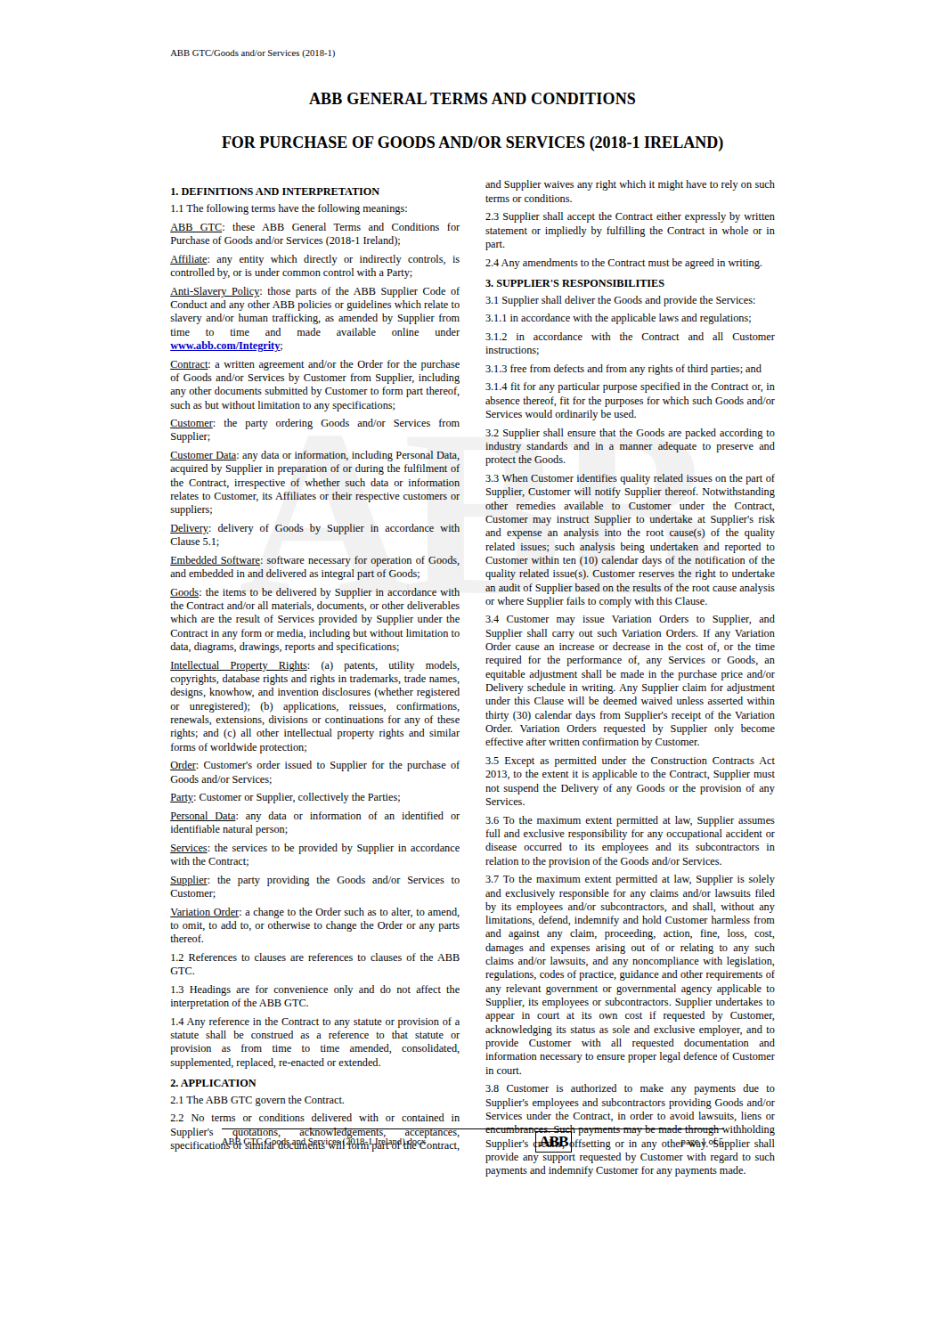ABB
ABB GTC/Goods and/or Services (2018-1)
ABB GENERAL TERMS AND CONDITIONS
FOR PURCHASE OF GOODS AND/OR SERVICES (2018-1 IRELAND)
1. DEFINITIONS AND INTERPRETATION
1.1 The following terms have the following meanings:
ABB GTC: these ABB General Terms and Conditions for Purchase of Goods and/or Services (2018-1 Ireland);
Affiliate: any entity which directly or indirectly controls, is controlled by, or is under common control with a Party;
Anti-Slavery Policy: those parts of the ABB Supplier Code of Conduct and any other ABB policies or guidelines which relate to slavery and/or human trafficking, as amended by Supplier from time to time and made available online under www.abb.com/Integrity;
Contract: a written agreement and/or the Order for the purchase of Goods and/or Services by Customer from Supplier, including any other documents submitted by Customer to form part thereof, such as but without limitation to any specifications;
Customer: the party ordering Goods and/or Services from Supplier;
Customer Data: any data or information, including Personal Data, acquired by Supplier in preparation of or during the fulfilment of the Contract, irrespective of whether such data or information relates to Customer, its Affiliates or their respective customers or suppliers;
Delivery: delivery of Goods by Supplier in accordance with Clause 5.1;
Embedded Software: software necessary for operation of Goods, and embedded in and delivered as integral part of Goods;
Goods: the items to be delivered by Supplier in accordance with the Contract and/or all materials, documents, or other deliverables which are the result of Services provided by Supplier under the Contract in any form or media, including but without limitation to data, diagrams, drawings, reports and specifications;
Intellectual Property Rights: (a) patents, utility models, copyrights, database rights and rights in trademarks, trade names, designs, knowhow, and invention disclosures (whether registered or unregistered); (b) applications, reissues, confirmations, renewals, extensions, divisions or continuations for any of these rights; and (c) all other intellectual property rights and similar forms of worldwide protection;
Order: Customer's order issued to Supplier for the purchase of Goods and/or Services;
Party: Customer or Supplier, collectively the Parties;
Personal Data: any data or information of an identified or identifiable natural person;
Services: the services to be provided by Supplier in accordance with the Contract;
Supplier: the party providing the Goods and/or Services to Customer;
Variation Order: a change to the Order such as to alter, to amend, to omit, to add to, or otherwise to change the Order or any parts thereof.
1.2 References to clauses are references to clauses of the ABB GTC.
1.3 Headings are for convenience only and do not affect the interpretation of the ABB GTC.
1.4 Any reference in the Contract to any statute or provision of a statute shall be construed as a reference to that statute or provision as from time to time amended, consolidated, supplemented, replaced, re-enacted or extended.
2. APPLICATION
2.1 The ABB GTC govern the Contract.
2.2 No terms or conditions delivered with or contained in Supplier's quotations, acknowledgements, acceptances, specifications or similar documents will form part of the Contract, and Supplier waives any right which it might have to rely on such terms or conditions.
2.3 Supplier shall accept the Contract either expressly by written statement or impliedly by fulfilling the Contract in whole or in part.
2.4 Any amendments to the Contract must be agreed in writing.
3. SUPPLIER'S RESPONSIBILITIES
3.1 Supplier shall deliver the Goods and provide the Services:
3.1.1 in accordance with the applicable laws and regulations;
3.1.2 in accordance with the Contract and all Customer instructions;
3.1.3 free from defects and from any rights of third parties; and
3.1.4 fit for any particular purpose specified in the Contract or, in absence thereof, fit for the purposes for which such Goods and/or Services would ordinarily be used.
3.2 Supplier shall ensure that the Goods are packed according to industry standards and in a manner adequate to preserve and protect the Goods.
3.3 When Customer identifies quality related issues on the part of Supplier, Customer will notify Supplier thereof. Notwithstanding other remedies available to Customer under the Contract, Customer may instruct Supplier to undertake at Supplier's risk and expense an analysis into the root cause(s) of the quality related issues; such analysis being undertaken and reported to Customer within ten (10) calendar days of the notification of the quality related issue(s). Customer reserves the right to undertake an audit of Supplier based on the results of the root cause analysis or where Supplier fails to comply with this Clause.
3.4 Customer may issue Variation Orders to Supplier, and Supplier shall carry out such Variation Orders. If any Variation Order cause an increase or decrease in the cost of, or the time required for the performance of, any Services or Goods, an equitable adjustment shall be made in the purchase price and/or Delivery schedule in writing. Any Supplier claim for adjustment under this Clause will be deemed waived unless asserted within thirty (30) calendar days from Supplier's receipt of the Variation Order. Variation Orders requested by Supplier only become effective after written confirmation by Customer.
3.5 Except as permitted under the Construction Contracts Act 2013, to the extent it is applicable to the Contract, Supplier must not suspend the Delivery of any Goods or the provision of any Services.
3.6 To the maximum extent permitted at law, Supplier assumes full and exclusive responsibility for any occupational accident or disease occurred to its employees and its subcontractors in relation to the provision of the Goods and/or Services.
3.7 To the maximum extent permitted at law, Supplier is solely and exclusively responsible for any claims and/or lawsuits filed by its employees and/or subcontractors, and shall, without any limitations, defend, indemnify and hold Customer harmless from and against any claim, proceeding, action, fine, loss, cost, damages and expenses arising out of or relating to any such claims and/or lawsuits, and any noncompliance with legislation, regulations, codes of practice, guidance and other requirements of any relevant government or governmental agency applicable to Supplier, its employees or subcontractors. Supplier undertakes to appear in court at its own cost if requested by Customer, acknowledging its status as sole and exclusive employer, and to provide Customer with all requested documentation and information necessary to ensure proper legal defence of Customer in court.
3.8 Customer is authorized to make any payments due to Supplier's employees and subcontractors providing Goods and/or Services under the Contract, in order to avoid lawsuits, liens or encumbrances. Such payments may be made through withholding Supplier's credits, offsetting or in any other way. Supplier shall provide any support requested by Customer with regard to such payments and indemnify Customer for any payments made.
ABB GTC Goods and Services (2018-1 Ireland).docx ABB page 1 of 5